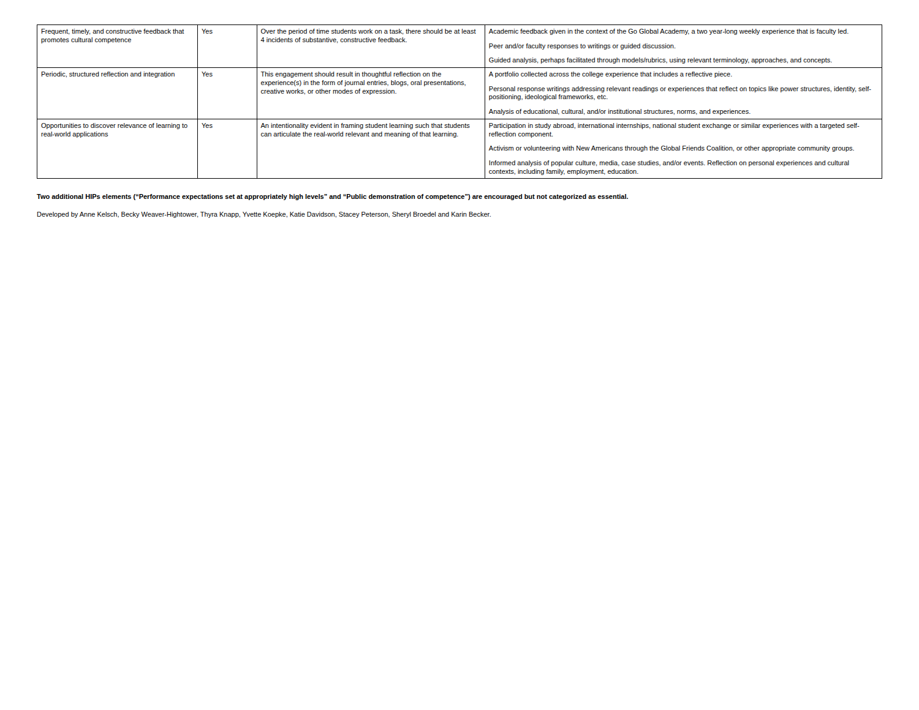| Frequent, timely, and constructive feedback that promotes cultural competence | Yes | Over the period of time students work on a task, there should be at least 4 incidents of substantive, constructive feedback. | Academic feedback given in the context of the Go Global Academy, a two year-long weekly experience that is faculty led. Peer and/or faculty responses to writings or guided discussion. Guided analysis, perhaps facilitated through models/rubrics, using relevant terminology, approaches, and concepts. |
| Periodic, structured reflection and integration | Yes | This engagement should result in thoughtful reflection on the experience(s) in the form of journal entries, blogs, oral presentations, creative works, or other modes of expression. | A portfolio collected across the college experience that includes a reflective piece. Personal response writings addressing relevant readings or experiences that reflect on topics like power structures, identity, self-positioning, ideological frameworks, etc. Analysis of educational, cultural, and/or institutional structures, norms, and experiences. |
| Opportunities to discover relevance of learning to real-world applications | Yes | An intentionality evident in framing student learning such that students can articulate the real-world relevant and meaning of that learning. | Participation in study abroad, international internships, national student exchange or similar experiences with a targeted self-reflection component. Activism or volunteering with New Americans through the Global Friends Coalition, or other appropriate community groups. Informed analysis of popular culture, media, case studies, and/or events. Reflection on personal experiences and cultural contexts, including family, employment, education. |
Two additional HIPs elements (“Performance expectations set at appropriately high levels” and “Public demonstration of competence”) are encouraged but not categorized as essential.
Developed by Anne Kelsch, Becky Weaver-Hightower, Thyra Knapp, Yvette Koepke, Katie Davidson, Stacey Peterson, Sheryl Broedel and Karin Becker.